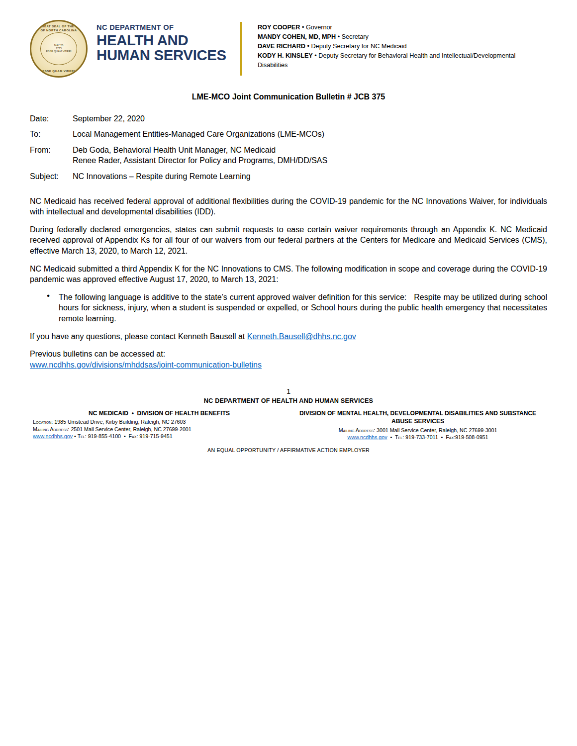The Great Seal of the State of North Carolina
MAY 20
1775
ESSE QUAM VIDERI
Esse Quam Videri
NC DEPARTMENT OF
HEALTH AND
HUMAN SERVICES
ROY COOPER • Governor
MANDY COHEN, MD, MPH • Secretary
DAVE RICHARD • Deputy Secretary for NC Medicaid
KODY H. KINSLEY • Deputy Secretary for Behavioral Health and Intellectual/Developmental Disabilities
LME-MCO Joint Communication Bulletin # JCB 375
| Date: | September 22, 2020 |
| To: | Local Management Entities-Managed Care Organizations (LME-MCOs) |
| From: | Deb Goda, Behavioral Health Unit Manager, NC Medicaid Renee Rader, Assistant Director for Policy and Programs, DMH/DD/SAS |
| Subject: | NC Innovations – Respite during Remote Learning |
NC Medicaid has received federal approval of additional flexibilities during the COVID-19 pandemic for the NC Innovations Waiver, for individuals with intellectual and developmental disabilities (IDD).
During federally declared emergencies, states can submit requests to ease certain waiver requirements through an Appendix K. NC Medicaid received approval of Appendix Ks for all four of our waivers from our federal partners at the Centers for Medicare and Medicaid Services (CMS), effective March 13, 2020, to March 12, 2021.
NC Medicaid submitted a third Appendix K for the NC Innovations to CMS. The following modification in scope and coverage during the COVID-19 pandemic was approved effective August 17, 2020, to March 13, 2021:
The following language is additive to the state’s current approved waiver definition for this service: Respite may be utilized during school hours for sickness, injury, when a student is suspended or expelled, or School hours during the public health emergency that necessitates remote learning.
If you have any questions, please contact Kenneth Bausell at Kenneth.Bausell@dhhs.nc.gov
Previous bulletins can be accessed at:
www.ncdhhs.gov/divisions/mhddsas/joint-communication-bulletins
1
NC DEPARTMENT OF HEALTH AND HUMAN SERVICES
| NC MEDICAID • DIVISION OF HEALTH BENEFITS Location: 1985 Umstead Drive, Kirby Building, Raleigh, NC 27603 Mailing Address: 2501 Mail Service Center, Raleigh, NC 27699-2001 www.ncdhhs.gov • Tel: 919-855-4100 • Fax: 919-715-9451 | DIVISION OF MENTAL HEALTH, DEVELOPMENTAL DISABILITIES AND SUBSTANCE ABUSE SERVICES Mailing Address: 3001 Mail Service Center, Raleigh, NC 27699-3001 www.ncdhhs.gov • Tel: 919-733-7011 • Fax: 919-508-0951 |
AN EQUAL OPPORTUNITY / AFFIRMATIVE ACTION EMPLOYER